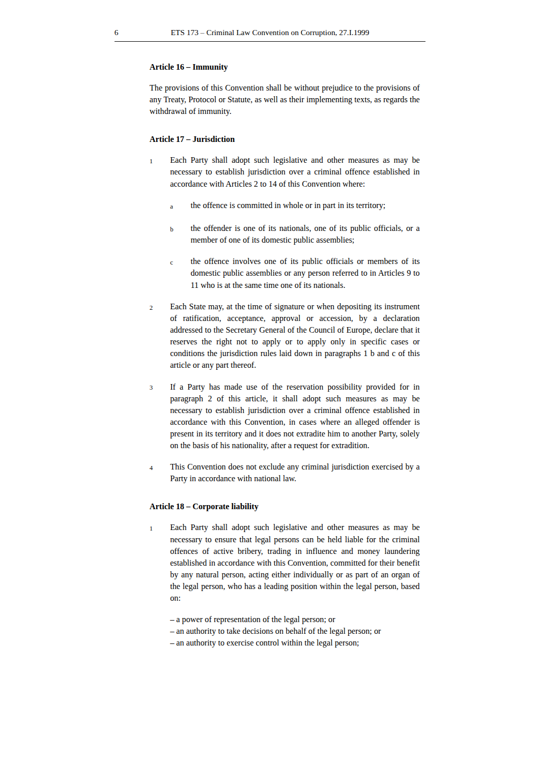6
ETS 173 – Criminal Law Convention on Corruption, 27.I.1999
Article 16 – Immunity
The provisions of this Convention shall be without prejudice to the provisions of any Treaty, Protocol or Statute, as well as their implementing texts, as regards the withdrawal of immunity.
Article 17 – Jurisdiction
1
Each Party shall adopt such legislative and other measures as may be necessary to establish jurisdiction over a criminal offence established in accordance with Articles 2 to 14 of this Convention where:
a
the offence is committed in whole or in part in its territory;
b
the offender is one of its nationals, one of its public officials, or a member of one of its domestic public assemblies;
c
the offence involves one of its public officials or members of its domestic public assemblies or any person referred to in Articles 9 to 11 who is at the same time one of its nationals.
2
Each State may, at the time of signature or when depositing its instrument of ratification, acceptance, approval or accession, by a declaration addressed to the Secretary General of the Council of Europe, declare that it reserves the right not to apply or to apply only in specific cases or conditions the jurisdiction rules laid down in paragraphs 1 b and c of this article or any part thereof.
3
If a Party has made use of the reservation possibility provided for in paragraph 2 of this article, it shall adopt such measures as may be necessary to establish jurisdiction over a criminal offence established in accordance with this Convention, in cases where an alleged offender is present in its territory and it does not extradite him to another Party, solely on the basis of his nationality, after a request for extradition.
4
This Convention does not exclude any criminal jurisdiction exercised by a Party in accordance with national law.
Article 18 – Corporate liability
1
Each Party shall adopt such legislative and other measures as may be necessary to ensure that legal persons can be held liable for the criminal offences of active bribery, trading in influence and money laundering established in accordance with this Convention, committed for their benefit by any natural person, acting either individually or as part of an organ of the legal person, who has a leading position within the legal person, based on:
– a power of representation of the legal person; or
– an authority to take decisions on behalf of the legal person; or
– an authority to exercise control within the legal person;